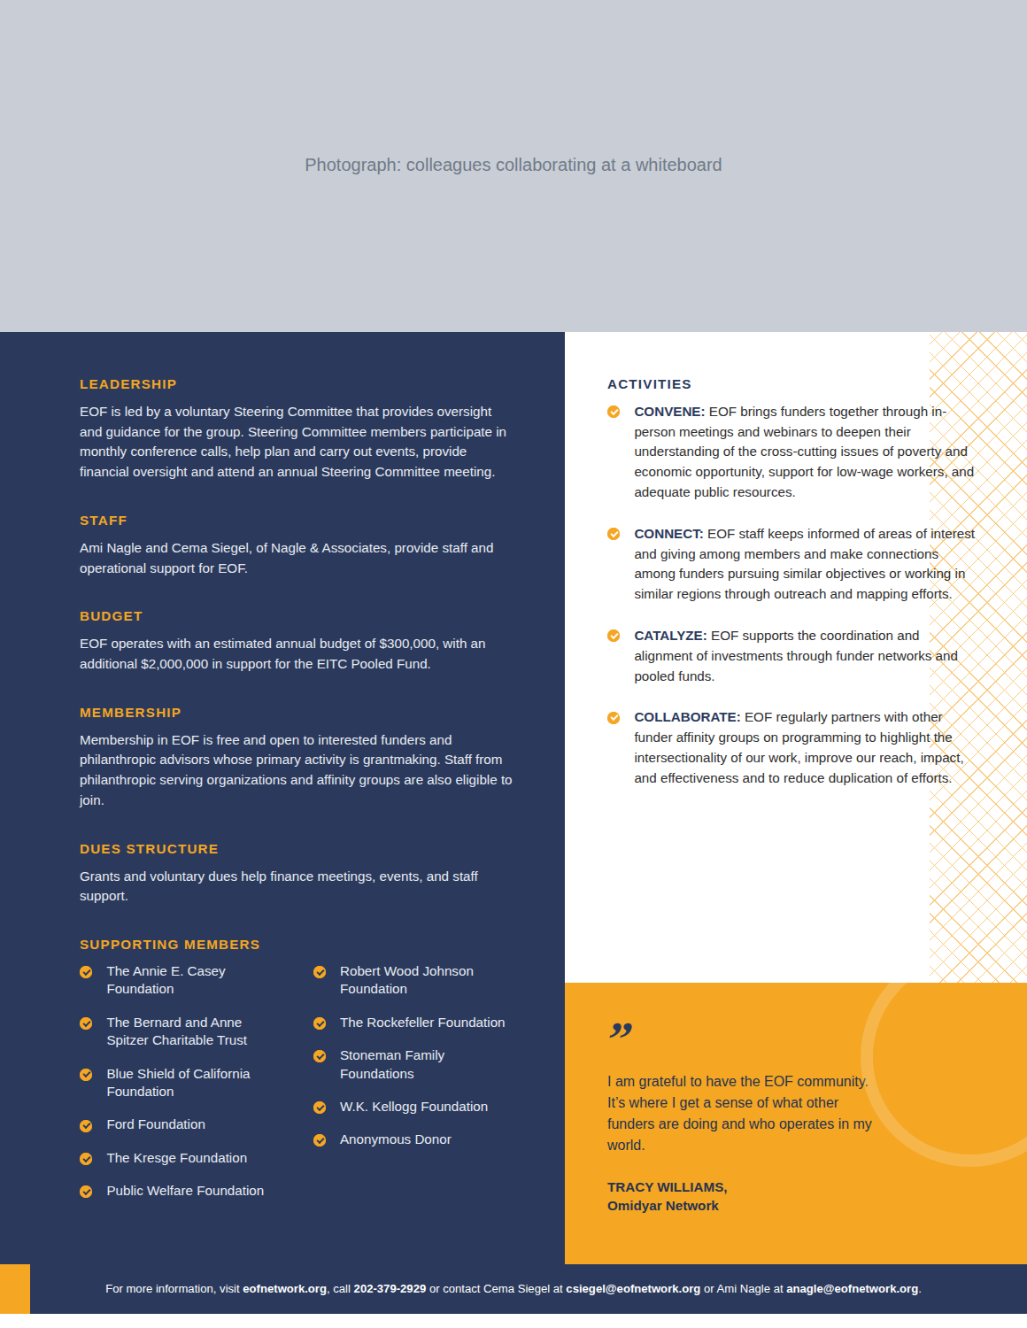Leadership
EOF is led by a voluntary Steering Committee that provides oversight and guidance for the group. Steering Committee members participate in monthly conference calls, help plan and carry out events, provide financial oversight and attend an annual Steering Committee meeting.
Staff
Ami Nagle and Cema Siegel, of Nagle & Associates, provide staff and operational support for EOF.
Budget
EOF operates with an estimated annual budget of $300,000, with an additional $2,000,000 in support for the EITC Pooled Fund.
Membership
Membership in EOF is free and open to interested funders and philanthropic advisors whose primary activity is grantmaking. Staff from philanthropic serving organizations and affinity groups are also eligible to join.
Dues Structure
Grants and voluntary dues help finance meetings, events, and staff support.
Supporting Members
The Annie E. Casey Foundation
The Bernard and Anne Spitzer Charitable Trust
Blue Shield of California Foundation
Ford Foundation
The Kresge Foundation
Public Welfare Foundation
Robert Wood Johnson Foundation
The Rockefeller Foundation
Stoneman Family Foundations
W.K. Kellogg Foundation
Anonymous Donor
Activities
CONVENE: EOF brings funders together through in-person meetings and webinars to deepen their understanding of the cross-cutting issues of poverty and economic opportunity, support for low-wage workers, and adequate public resources.
CONNECT: EOF staff keeps informed of areas of interest and giving among members and make connections among funders pursuing similar objectives or working in similar regions through outreach and mapping efforts.
CATALYZE: EOF supports the coordination and alignment of investments through funder networks and pooled funds.
COLLABORATE: EOF regularly partners with other funder affinity groups on programming to highlight the intersectionality of our work, improve our reach, impact, and effectiveness and to reduce duplication of efforts.
”
I am grateful to have the EOF community. It’s where I get a sense of what other funders are doing and who operates in my world.
TRACY WILLIAMS,
Omidyar Network
For more information, visit eofnetwork.org, call 202-379-2929 or contact Cema Siegel at csiegel@eofnetwork.org or Ami Nagle at anagle@eofnetwork.org.